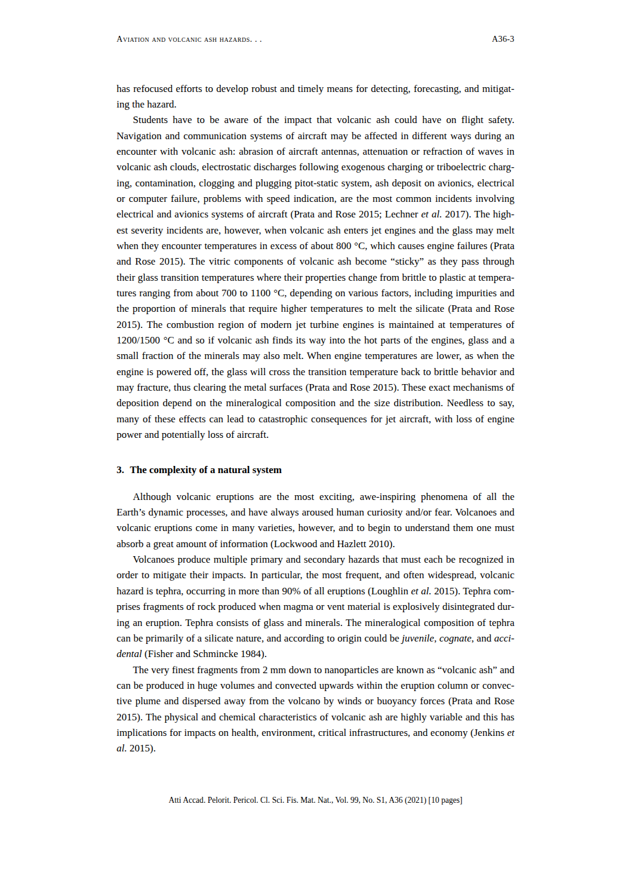Aviation and volcanic ash hazards. . . A36-3
has refocused efforts to develop robust and timely means for detecting, forecasting, and mitigating the hazard.
Students have to be aware of the impact that volcanic ash could have on flight safety. Navigation and communication systems of aircraft may be affected in different ways during an encounter with volcanic ash: abrasion of aircraft antennas, attenuation or refraction of waves in volcanic ash clouds, electrostatic discharges following exogenous charging or triboelectric charging, contamination, clogging and plugging pitot-static system, ash deposit on avionics, electrical or computer failure, problems with speed indication, are the most common incidents involving electrical and avionics systems of aircraft (Prata and Rose 2015; Lechner et al. 2017). The highest severity incidents are, however, when volcanic ash enters jet engines and the glass may melt when they encounter temperatures in excess of about 800 °C, which causes engine failures (Prata and Rose 2015). The vitric components of volcanic ash become “sticky” as they pass through their glass transition temperatures where their properties change from brittle to plastic at temperatures ranging from about 700 to 1100 °C, depending on various factors, including impurities and the proportion of minerals that require higher temperatures to melt the silicate (Prata and Rose 2015). The combustion region of modern jet turbine engines is maintained at temperatures of 1200/1500 °C and so if volcanic ash finds its way into the hot parts of the engines, glass and a small fraction of the minerals may also melt. When engine temperatures are lower, as when the engine is powered off, the glass will cross the transition temperature back to brittle behavior and may fracture, thus clearing the metal surfaces (Prata and Rose 2015). These exact mechanisms of deposition depend on the mineralogical composition and the size distribution. Needless to say, many of these effects can lead to catastrophic consequences for jet aircraft, with loss of engine power and potentially loss of aircraft.
3. The complexity of a natural system
Although volcanic eruptions are the most exciting, awe-inspiring phenomena of all the Earth’s dynamic processes, and have always aroused human curiosity and/or fear. Volcanoes and volcanic eruptions come in many varieties, however, and to begin to understand them one must absorb a great amount of information (Lockwood and Hazlett 2010).
Volcanoes produce multiple primary and secondary hazards that must each be recognized in order to mitigate their impacts. In particular, the most frequent, and often widespread, volcanic hazard is tephra, occurring in more than 90% of all eruptions (Loughlin et al. 2015). Tephra comprises fragments of rock produced when magma or vent material is explosively disintegrated during an eruption. Tephra consists of glass and minerals. The mineralogical composition of tephra can be primarily of a silicate nature, and according to origin could be juvenile, cognate, and accidental (Fisher and Schmincke 1984).
The very finest fragments from 2 mm down to nanoparticles are known as “volcanic ash” and can be produced in huge volumes and convected upwards within the eruption column or convective plume and dispersed away from the volcano by winds or buoyancy forces (Prata and Rose 2015). The physical and chemical characteristics of volcanic ash are highly variable and this has implications for impacts on health, environment, critical infrastructures, and economy (Jenkins et al. 2015).
Atti Accad. Pelorit. Pericol. Cl. Sci. Fis. Mat. Nat., Vol. 99, No. S1, A36 (2021) [10 pages]